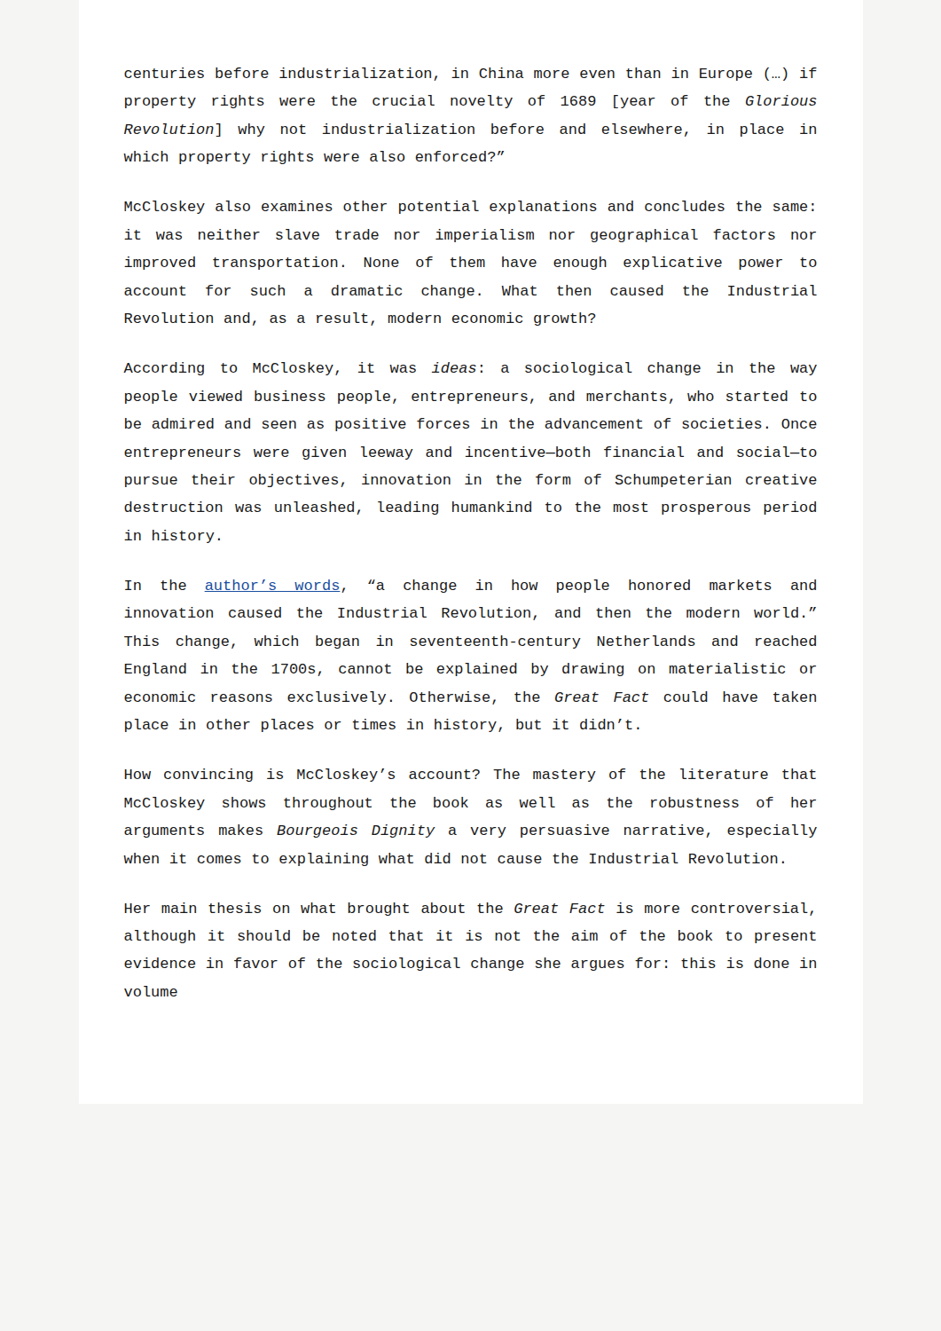centuries before industrialization, in China more even than in Europe (…) if property rights were the crucial novelty of 1689 [year of the Glorious Revolution] why not industrialization before and elsewhere, in place in which property rights were also enforced?”
McCloskey also examines other potential explanations and concludes the same: it was neither slave trade nor imperialism nor geographical factors nor improved transportation. None of them have enough explicative power to account for such a dramatic change. What then caused the Industrial Revolution and, as a result, modern economic growth?
According to McCloskey, it was ideas: a sociological change in the way people viewed business people, entrepreneurs, and merchants, who started to be admired and seen as positive forces in the advancement of societies. Once entrepreneurs were given leeway and incentive—both financial and social—to pursue their objectives, innovation in the form of Schumpeterian creative destruction was unleashed, leading humankind to the most prosperous period in history.
In the author’s words, “a change in how people honored markets and innovation caused the Industrial Revolution, and then the modern world.” This change, which began in seventeenth-century Netherlands and reached England in the 1700s, cannot be explained by drawing on materialistic or economic reasons exclusively. Otherwise, the Great Fact could have taken place in other places or times in history, but it didn’t.
How convincing is McCloskey’s account? The mastery of the literature that McCloskey shows throughout the book as well as the robustness of her arguments makes Bourgeois Dignity a very persuasive narrative, especially when it comes to explaining what did not cause the Industrial Revolution.
Her main thesis on what brought about the Great Fact is more controversial, although it should be noted that it is not the aim of the book to present evidence in favor of the sociological change she argues for: this is done in volume